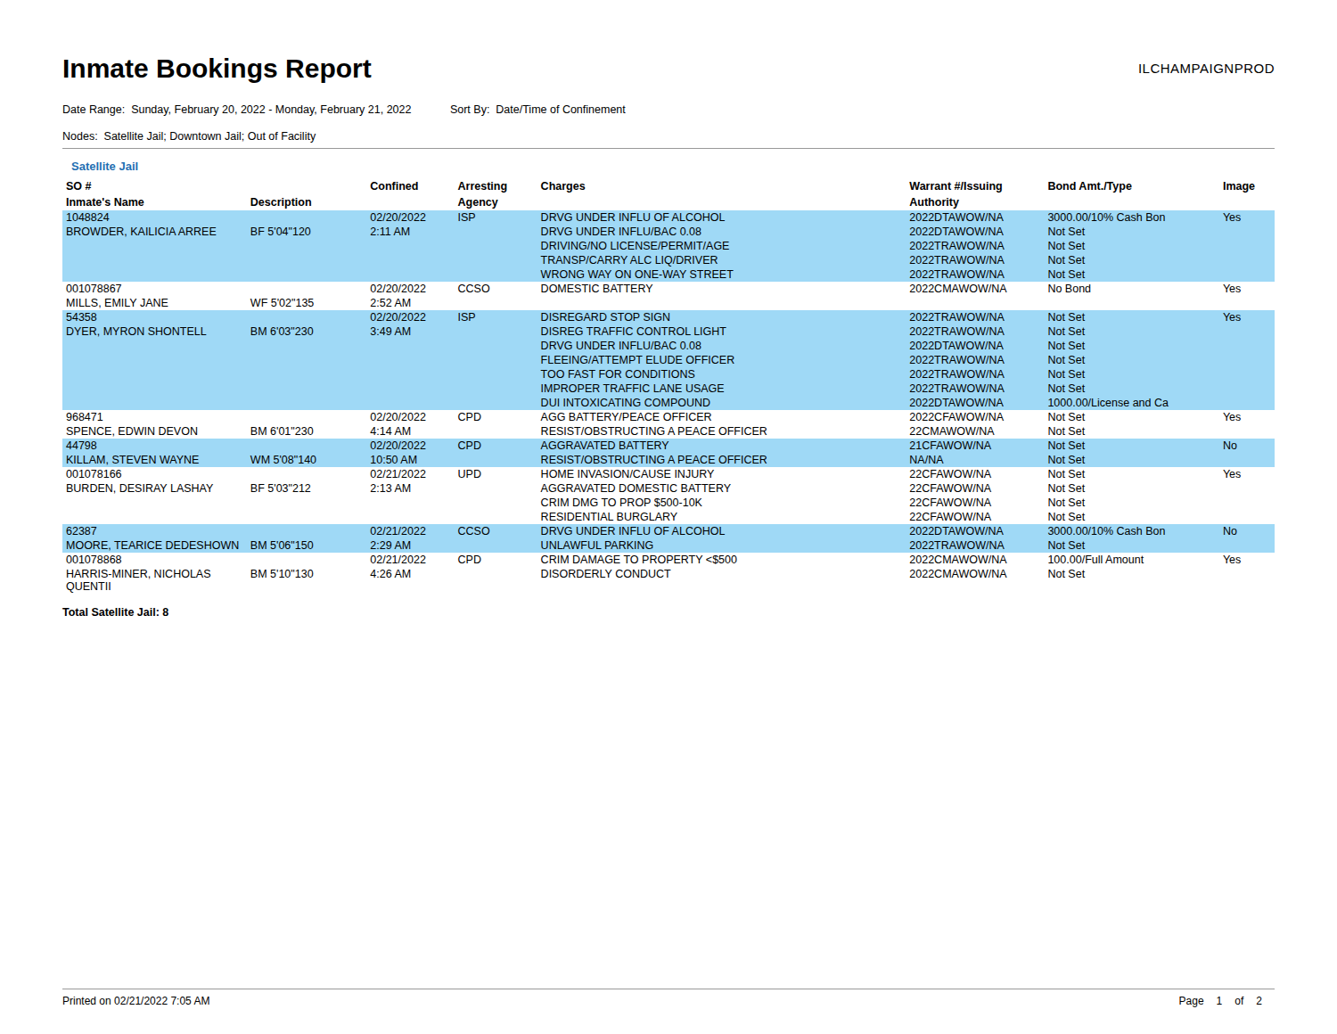ILCHAMPAIGNPROD
Inmate Bookings Report
Date Range: Sunday, February 20, 2022 - Monday, February 21, 2022 Sort By: Date/Time of Confinement
Nodes: Satellite Jail; Downtown Jail; Out of Facility
Satellite Jail
| SO # | | Confined | Arresting | Charges | Warrant #/Issuing | Bond Amt./Type | Image |
| --- | --- | --- | --- | --- | --- | --- | --- |
| Inmate's Name | Description | | Agency | | Authority | | |
| 1048824 | | 02/20/2022 | ISP | DRVG UNDER INFLU OF ALCOHOL | 2022DTAWOW/NA | 3000.00/10% Cash Bon | Yes |
| BROWDER, KAILICIA ARREE | BF 5'04"120 | 2:11 AM | | DRVG UNDER INFLU/BAC 0.08 | 2022DTAWOW/NA | Not Set | |
| | | | | DRIVING/NO LICENSE/PERMIT/AGE | 2022TRAWOW/NA | Not Set | |
| | | | | TRANSP/CARRY ALC LIQ/DRIVER | 2022TRAWOW/NA | Not Set | |
| | | | | WRONG WAY ON ONE-WAY STREET | 2022TRAWOW/NA | Not Set | |
| 001078867 | | 02/20/2022 | CCSO | DOMESTIC BATTERY | 2022CMAWOW/NA | No Bond | Yes |
| MILLS, EMILY JANE | WF 5'02"135 | 2:52 AM | | | | | |
| 54358 | | 02/20/2022 | ISP | DISREGARD STOP SIGN | 2022TRAWOW/NA | Not Set | Yes |
| DYER, MYRON SHONTELL | BM 6'03"230 | 3:49 AM | | DISREG TRAFFIC CONTROL LIGHT | 2022TRAWOW/NA | Not Set | |
| | | | | DRVG UNDER INFLU/BAC 0.08 | 2022DTAWOW/NA | Not Set | |
| | | | | FLEEING/ATTEMPT ELUDE OFFICER | 2022TRAWOW/NA | Not Set | |
| | | | | TOO FAST FOR CONDITIONS | 2022TRAWOW/NA | Not Set | |
| | | | | IMPROPER TRAFFIC LANE USAGE | 2022TRAWOW/NA | Not Set | |
| | | | | DUI INTOXICATING COMPOUND | 2022DTAWOW/NA | 1000.00/License and Ca | |
| 968471 | | 02/20/2022 | CPD | AGG BATTERY/PEACE OFFICER | 2022CFAWOW/NA | Not Set | Yes |
| SPENCE, EDWIN DEVON | BM 6'01"230 | 4:14 AM | | RESIST/OBSTRUCTING A PEACE OFFICER | 22CMAWOW/NA | Not Set | |
| 44798 | | 02/20/2022 | CPD | AGGRAVATED BATTERY | 21CFAWOW/NA | Not Set | No |
| KILLAM, STEVEN WAYNE | WM 5'08"140 | 10:50 AM | | RESIST/OBSTRUCTING A PEACE OFFICER | NA/NA | Not Set | |
| 001078166 | | 02/21/2022 | UPD | HOME INVASION/CAUSE INJURY | 22CFAWOW/NA | Not Set | Yes |
| BURDEN, DESIRAY LASHAY | BF 5'03"212 | 2:13 AM | | AGGRAVATED DOMESTIC BATTERY | 22CFAWOW/NA | Not Set | |
| | | | | CRIM DMG TO PROP $500-10K | 22CFAWOW/NA | Not Set | |
| | | | | RESIDENTIAL BURGLARY | 22CFAWOW/NA | Not Set | |
| 62387 | | 02/21/2022 | CCSO | DRVG UNDER INFLU OF ALCOHOL | 2022DTAWOW/NA | 3000.00/10% Cash Bon | No |
| MOORE, TEARICE DEDESHOWN | BM 5'06"150 | 2:29 AM | | UNLAWFUL PARKING | 2022TRAWOW/NA | Not Set | |
| 001078868 | | 02/21/2022 | CPD | CRIM DAMAGE TO PROPERTY <$500 | 2022CMAWOW/NA | 100.00/Full Amount | Yes |
| HARRIS-MINER, NICHOLAS QUENTII | BM 5'10"130 | 4:26 AM | | DISORDERLY CONDUCT | 2022CMAWOW/NA | Not Set | |
Total Satellite Jail: 8
Printed on 02/21/2022 7:05 AM
Page1of2